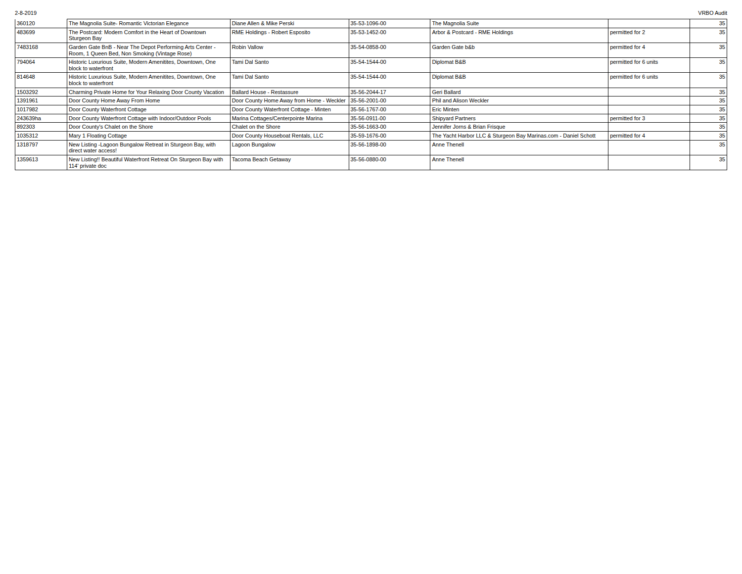2-8-2019 VRBO Audit
| 360120 | The Magnolia Suite- Romantic Victorian Elegance | Diane Allen & Mike Perski | 35-53-1096-00 | The Magnolia Suite | | 35 |
| 483699 | The Postcard: Modern Comfort in the Heart of Downtown Sturgeon Bay | RME Holdings - Robert Esposito | 35-53-1452-00 | Arbor & Postcard - RME Holdings | permitted for 2 | 35 |
| 7483168 | Garden Gate BnB - Near The Depot Performing Arts Center - Room, 1 Queen Bed, Non Smoking (Vintage Rose) | Robin Vallow | 35-54-0858-00 | Garden Gate b&b | permitted for 4 | 35 |
| 794064 | Historic Luxurious Suite, Modern Amenitites, Downtown, One block to waterfront | Tami Dal Santo | 35-54-1544-00 | Diplomat B&B | permitted for 6 units | 35 |
| 814648 | Historic Luxurious Suite, Modern Amenitites, Downtown, One block to waterfront | Tami Dal Santo | 35-54-1544-00 | Diplomat B&B | permitted for 6 units | 35 |
| 1503292 | Charming Private Home for Your Relaxing Door County Vacation | Ballard House - Restassure | 35-56-2044-17 | Geri Ballard | | 35 |
| 1391961 | Door County Home Away From Home | Door County Home Away from Home - Weckler | 35-56-2001-00 | Phil and Alison Weckler | | 35 |
| 1017982 | Door County Waterfront Cottage | Door County Waterfront Cottage - Minten | 35-56-1767-00 | Eric Minten | | 35 |
| 243639ha | Door County Waterfront Cottage with Indoor/Outdoor Pools | Marina Cottages/Centerpointe Marina | 35-56-0911-00 | Shipyard Partners | permitted for 3 | 35 |
| 892303 | Door County's Chalet on the Shore | Chalet on the Shore | 35-56-1663-00 | Jennifer Jorns & Brian Frisque | | 35 |
| 1035312 | Mary 1 Floating Cottage | Door County Houseboat Rentals, LLC | 35-59-1676-00 | The Yacht Harbor LLC & Sturgeon Bay Marinas.com - Daniel Schott | permitted for 4 | 35 |
| 1318797 | New Listing -Lagoon Bungalow Retreat in Sturgeon Bay, with direct water access! | Lagoon Bungalow | 35-56-1898-00 | Anne Thenell | | 35 |
| 1359613 | New Listing!! Beautiful Waterfront Retreat On Sturgeon Bay with 114' private doc | Tacoma Beach Getaway | 35-56-0880-00 | Anne Thenell | | 35 |